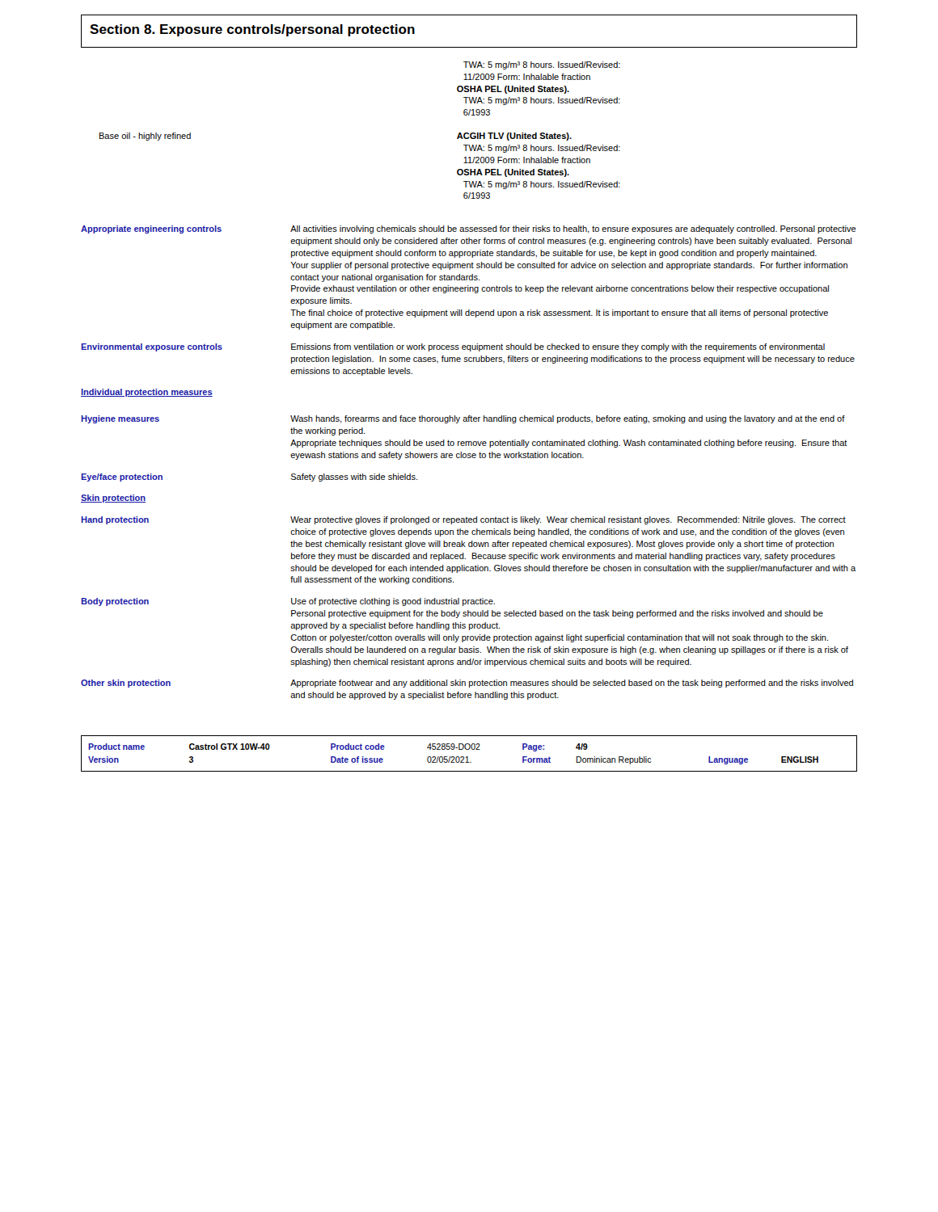Section 8. Exposure controls/personal protection
| | TWA: 5 mg/m³ 8 hours. Issued/Revised: 11/2009 Form: Inhalable fraction OSHA PEL (United States). TWA: 5 mg/m³ 8 hours. Issued/Revised: 6/1993 |
| Base oil - highly refined | ACGIH TLV (United States). TWA: 5 mg/m³ 8 hours. Issued/Revised: 11/2009 Form: Inhalable fraction OSHA PEL (United States). TWA: 5 mg/m³ 8 hours. Issued/Revised: 6/1993 |
| Appropriate engineering controls | All activities involving chemicals should be assessed for their risks to health, to ensure exposures are adequately controlled. Personal protective equipment should only be considered after other forms of control measures (e.g. engineering controls) have been suitably evaluated. Personal protective equipment should conform to appropriate standards, be suitable for use, be kept in good condition and properly maintained. Your supplier of personal protective equipment should be consulted for advice on selection and appropriate standards. For further information contact your national organisation for standards. Provide exhaust ventilation or other engineering controls to keep the relevant airborne concentrations below their respective occupational exposure limits. The final choice of protective equipment will depend upon a risk assessment. It is important to ensure that all items of personal protective equipment are compatible. |
| Environmental exposure controls | Emissions from ventilation or work process equipment should be checked to ensure they comply with the requirements of environmental protection legislation. In some cases, fume scrubbers, filters or engineering modifications to the process equipment will be necessary to reduce emissions to acceptable levels. |
| Individual protection measures |
| Hygiene measures | Wash hands, forearms and face thoroughly after handling chemical products, before eating, smoking and using the lavatory and at the end of the working period. Appropriate techniques should be used to remove potentially contaminated clothing. Wash contaminated clothing before reusing. Ensure that eyewash stations and safety showers are close to the workstation location. |
| Eye/face protection | Safety glasses with side shields. |
| Skin protection |
| Hand protection | Wear protective gloves if prolonged or repeated contact is likely. Wear chemical resistant gloves. Recommended: Nitrile gloves. The correct choice of protective gloves depends upon the chemicals being handled, the conditions of work and use, and the condition of the gloves (even the best chemically resistant glove will break down after repeated chemical exposures). Most gloves provide only a short time of protection before they must be discarded and replaced. Because specific work environments and material handling practices vary, safety procedures should be developed for each intended application. Gloves should therefore be chosen in consultation with the supplier/manufacturer and with a full assessment of the working conditions. |
| Body protection | Use of protective clothing is good industrial practice. Personal protective equipment for the body should be selected based on the task being performed and the risks involved and should be approved by a specialist before handling this product. Cotton or polyester/cotton overalls will only provide protection against light superficial contamination that will not soak through to the skin. Overalls should be laundered on a regular basis. When the risk of skin exposure is high (e.g. when cleaning up spillages or if there is a risk of splashing) then chemical resistant aprons and/or impervious chemical suits and boots will be required. |
| Other skin protection | Appropriate footwear and any additional skin protection measures should be selected based on the task being performed and the risks involved and should be approved by a specialist before handling this product. |
| Product name | Castrol GTX 10W-40 | Product code | 452859-DO02 | Page: | 4/9 |
| Version | 3 | Date of issue | 02/05/2021. | Format | Dominican Republic | Language | ENGLISH |